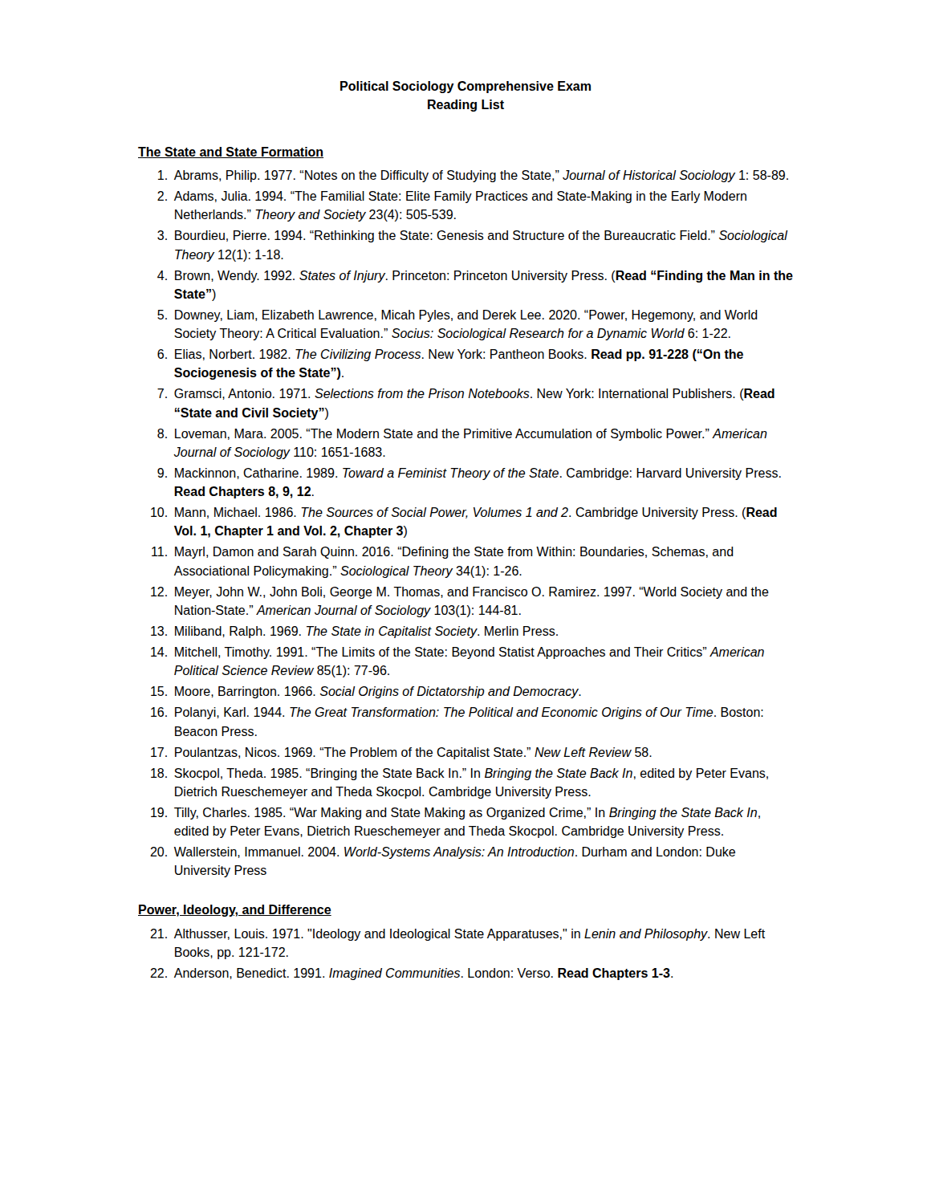Political Sociology Comprehensive Exam Reading List
The State and State Formation
Abrams, Philip. 1977. “Notes on the Difficulty of Studying the State,” Journal of Historical Sociology 1: 58-89.
Adams, Julia. 1994. “The Familial State: Elite Family Practices and State-Making in the Early Modern Netherlands.” Theory and Society 23(4): 505-539.
Bourdieu, Pierre. 1994. “Rethinking the State: Genesis and Structure of the Bureaucratic Field.” Sociological Theory 12(1): 1-18.
Brown, Wendy. 1992. States of Injury. Princeton: Princeton University Press. (Read “Finding the Man in the State”)
Downey, Liam, Elizabeth Lawrence, Micah Pyles, and Derek Lee. 2020. “Power, Hegemony, and World Society Theory: A Critical Evaluation.” Socius: Sociological Research for a Dynamic World 6: 1-22.
Elias, Norbert. 1982. The Civilizing Process. New York: Pantheon Books. Read pp. 91-228 (“On the Sociogenesis of the State”).
Gramsci, Antonio. 1971. Selections from the Prison Notebooks. New York: International Publishers. (Read “State and Civil Society”)
Loveman, Mara. 2005. “The Modern State and the Primitive Accumulation of Symbolic Power.” American Journal of Sociology 110: 1651-1683.
Mackinnon, Catharine. 1989. Toward a Feminist Theory of the State. Cambridge: Harvard University Press. Read Chapters 8, 9, 12.
Mann, Michael. 1986. The Sources of Social Power, Volumes 1 and 2. Cambridge University Press. (Read Vol. 1, Chapter 1 and Vol. 2, Chapter 3)
Mayrl, Damon and Sarah Quinn. 2016. “Defining the State from Within: Boundaries, Schemas, and Associational Policymaking.” Sociological Theory 34(1): 1-26.
Meyer, John W., John Boli, George M. Thomas, and Francisco O. Ramirez. 1997. “World Society and the Nation-State.” American Journal of Sociology 103(1): 144-81.
Miliband, Ralph. 1969. The State in Capitalist Society. Merlin Press.
Mitchell, Timothy. 1991. “The Limits of the State: Beyond Statist Approaches and Their Critics” American Political Science Review 85(1): 77-96.
Moore, Barrington. 1966. Social Origins of Dictatorship and Democracy.
Polanyi, Karl. 1944. The Great Transformation: The Political and Economic Origins of Our Time. Boston: Beacon Press.
Poulantzas, Nicos. 1969. “The Problem of the Capitalist State.” New Left Review 58.
Skocpol, Theda. 1985. “Bringing the State Back In.” In Bringing the State Back In, edited by Peter Evans, Dietrich Rueschemeyer and Theda Skocpol. Cambridge University Press.
Tilly, Charles. 1985. “War Making and State Making as Organized Crime,” In Bringing the State Back In, edited by Peter Evans, Dietrich Rueschemeyer and Theda Skocpol. Cambridge University Press.
Wallerstein, Immanuel. 2004. World-Systems Analysis: An Introduction. Durham and London: Duke University Press
Power, Ideology, and Difference
Althusser, Louis. 1971. "Ideology and Ideological State Apparatuses," in Lenin and Philosophy. New Left Books, pp. 121-172.
Anderson, Benedict. 1991. Imagined Communities. London: Verso. Read Chapters 1-3.